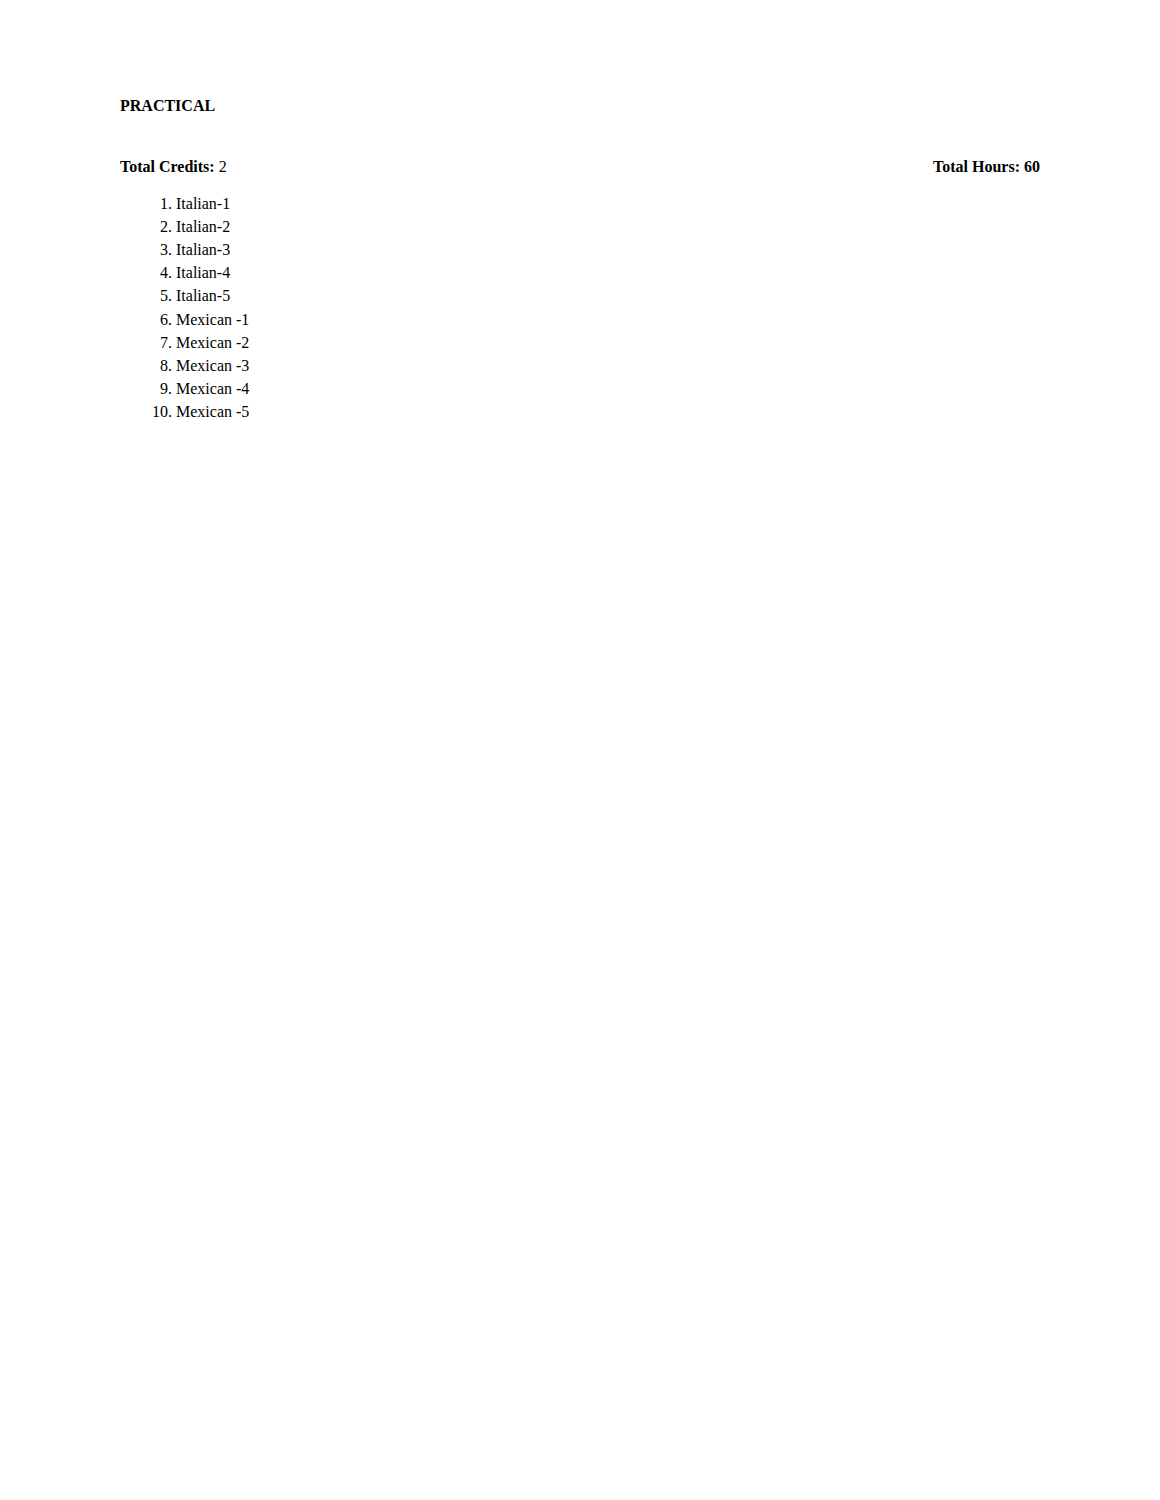PRACTICAL
Total Credits: 2
Total Hours: 60
Italian-1
Italian-2
Italian-3
Italian-4
Italian-5
Mexican -1
Mexican -2
Mexican -3
Mexican -4
Mexican -5